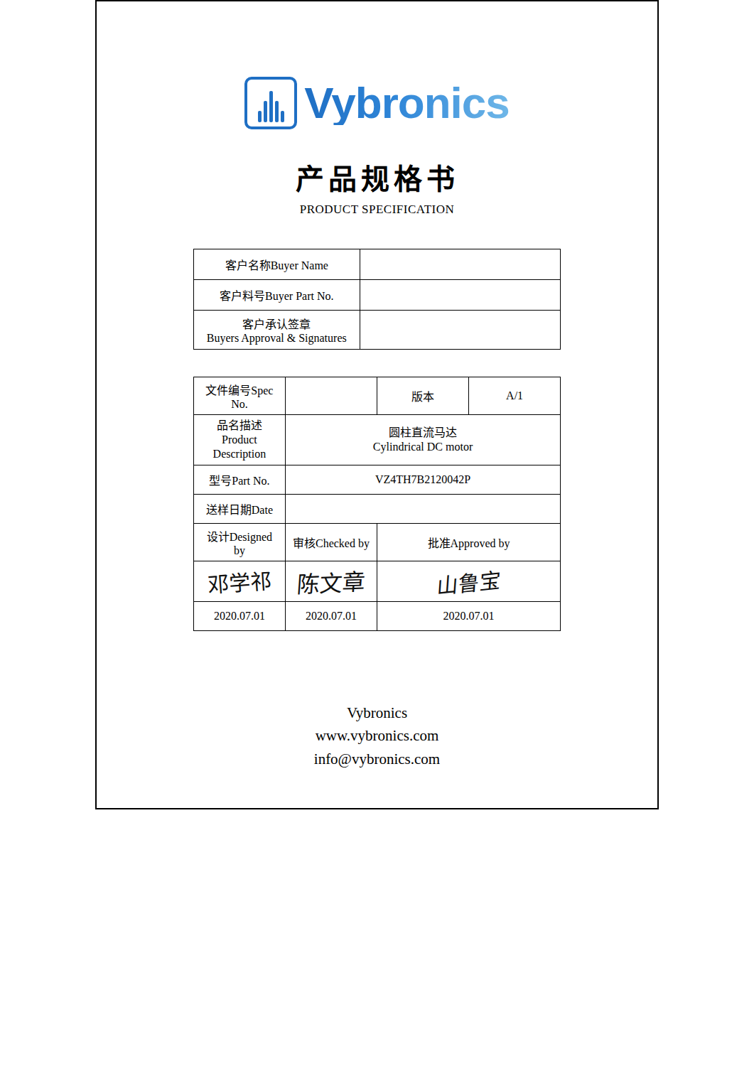Vybronics
产品规格书
PRODUCT SPECIFICATION
| 客户名称Buyer Name | |
| 客户料号Buyer Part No. | |
| 客户承认签章 Buyers Approval & Signatures | |
| 文件编号Spec No. | | 版本 | A/1 |
| 品名描述 Product Description | 圆柱直流马达 Cylindrical DC motor |
| 型号Part No. | VZ4TH7B2120042P |
| 送样日期Date | |
| 设计Designed by | 审核Checked by | 批准Approved by |
| 邓学祁 | 陈文章 | 山鲁宝 |
| 2020.07.01 | 2020.07.01 | 2020.07.01 |
Vybronics
www.vybronics.com
info@vybronics.com